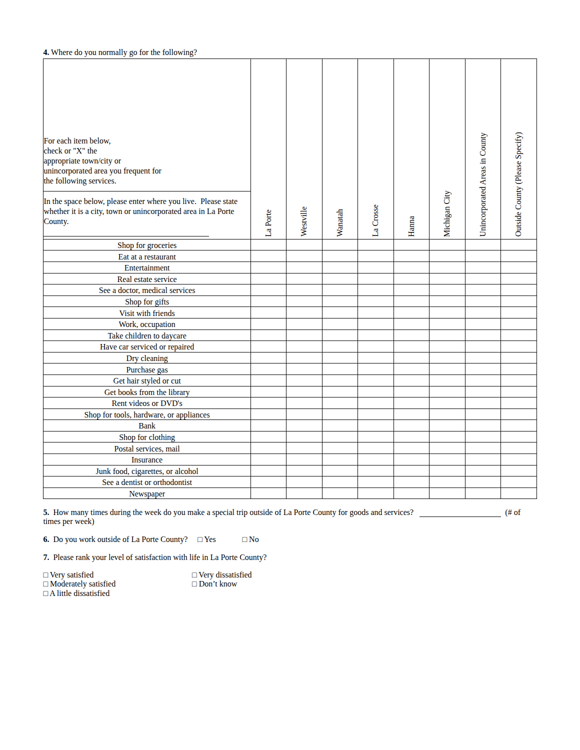4. Where do you normally go for the following?
| For each item below, check or "X" the appropriate town/city or unincorporated area you frequent for the following services. In the space below, please enter where you live. Please state whether it is a city, town or unincorporated area in La Porte County. | La Porte | Westville | Wanatah | La Crosse | Hanna | Michigan City | Unincorporated Areas in County | Outside County (Please Specify) |
| Shop for groceries | | | | | | | | |
| Eat at a restaurant | | | | | | | | |
| Entertainment | | | | | | | | |
| Real estate service | | | | | | | | |
| See a doctor, medical services | | | | | | | | |
| Shop for gifts | | | | | | | | |
| Visit with friends | | | | | | | | |
| Work, occupation | | | | | | | | |
| Take children to daycare | | | | | | | | |
| Have car serviced or repaired | | | | | | | | |
| Dry cleaning | | | | | | | | |
| Purchase gas | | | | | | | | |
| Get hair styled or cut | | | | | | | | |
| Get books from the library | | | | | | | | |
| Rent videos or DVD's | | | | | | | | |
| Shop for tools, hardware, or appliances | | | | | | | | |
| Bank | | | | | | | | |
| Shop for clothing | | | | | | | | |
| Postal services, mail | | | | | | | | |
| Insurance | | | | | | | | |
| Junk food, cigarettes, or alcohol | | | | | | | | |
| See a dentist or orthodontist | | | | | | | | |
| Newspaper | | | | | | | | |
5. How many times during the week do you make a special trip outside of La Porte County for goods and services? (# of times per week)
6. Do you work outside of La Porte County? □ Yes □ No
7. Please rank your level of satisfaction with life in La Porte County?
□ Very satisfied
□ Very dissatisfied
□ Moderately satisfied
□ Don’t know
□ A little dissatisfied